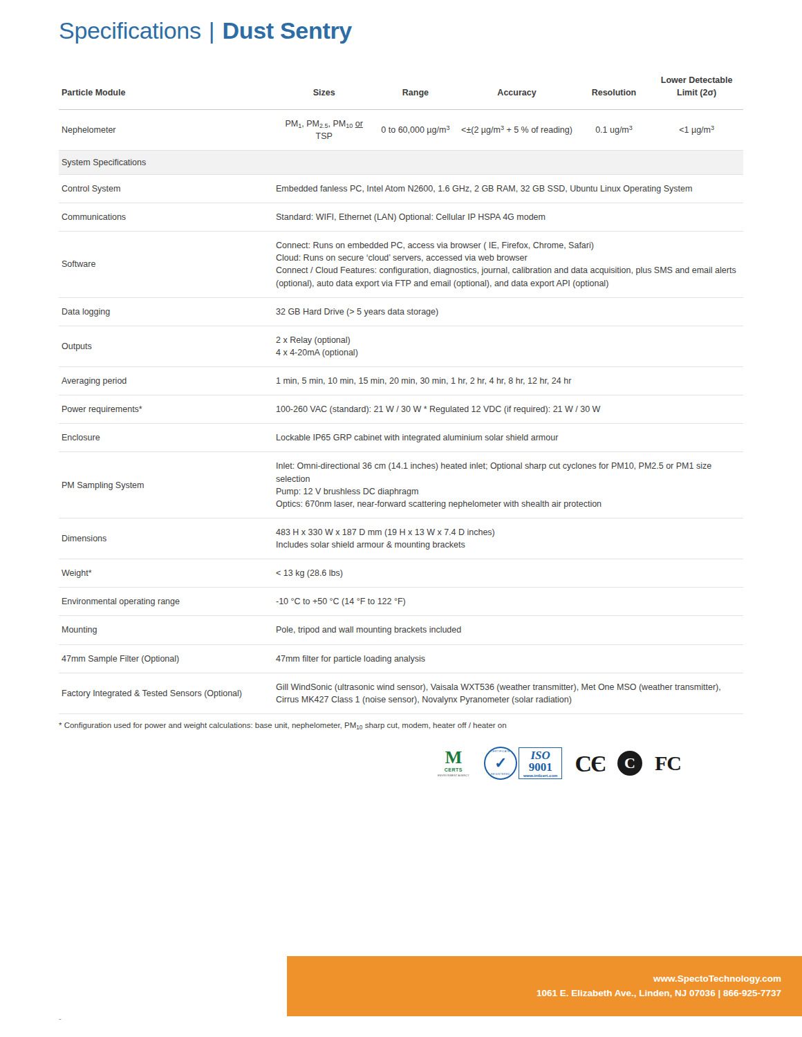Specifications | Dust Sentry
| Particle Module | Sizes | Range | Accuracy | Resolution | Lower Detectable Limit (2σ) |
| --- | --- | --- | --- | --- | --- |
| Nephelometer | PM 1 , PM 2.5 , PM 10 or TSP | 0 to 60,000 µg/m 3 | <±(2 µg/m 3 + 5 % of reading) | 0.1 ug/m 3 | <1 µg/m 3 |
| System Specifications |
| Control System | Embedded fanless PC, Intel Atom N2600, 1.6 GHz, 2 GB RAM, 32 GB SSD, Ubuntu Linux Operating System |
| Communications | Standard: WIFI, Ethernet (LAN) Optional: Cellular IP HSPA 4G modem |
| Software | Connect: Runs on embedded PC, access via browser ( IE, Firefox, Chrome, Safari) Cloud: Runs on secure ‘cloud’ servers, accessed via web browser Connect / Cloud Features: configuration, diagnostics, journal, calibration and data acquisition, plus SMS and email alerts (optional), auto data export via FTP and email (optional), and data export API (optional) |
| Data logging | 32 GB Hard Drive (> 5 years data storage) |
| Outputs | 2 x Relay (optional) 4 x 4-20mA (optional) |
| Averaging period | 1 min, 5 min, 10 min, 15 min, 20 min, 30 min, 1 hr, 2 hr, 4 hr, 8 hr, 12 hr, 24 hr |
| Power requirements* | 100-260 VAC (standard): 21 W / 30 W * Regulated 12 VDC (if required): 21 W / 30 W |
| Enclosure | Lockable IP65 GRP cabinet with integrated aluminium solar shield armour |
| PM Sampling System | Inlet: Omni-directional 36 cm (14.1 inches) heated inlet; Optional sharp cut cyclones for PM10, PM2.5 or PM1 size selection Pump: 12 V brushless DC diaphragm Optics: 670nm laser, near-forward scattering nephelometer with shealth air protection |
| Dimensions | 483 H x 330 W x 187 D mm (19 H x 13 W x 7.4 D inches) Includes solar shield armour & mounting brackets |
| Weight* | < 13 kg (28.6 lbs) |
| Environmental operating range | -10 °C to +50 °C (14 °F to 122 °F) |
| Mounting | Pole, tripod and wall mounting brackets included |
| 47mm Sample Filter (Optional) | 47mm filter for particle loading analysis |
| Factory Integrated & Tested Sensors (Optional) | Gill WindSonic (ultrasonic wind sensor), Vaisala WXT536 (weather transmitter), Met One MSO (weather transmitter), Cirrus MK427 Class 1 (noise sensor), Novalynx Pyranometer (solar radiation) |
* Configuration used for power and weight calculations: base unit, nephelometer, PM10 sharp cut, modem, heater off / heater on
M
CERTS
ENVIRONMENT AGENCY
CERTIFICATE ✓ REGISTERED
ISO
9001
www.intlcert.com
CЄ
C
FC
www.SpectoTechnology.com
1061 E. Elizabeth Ave., Linden, NJ 07036 | 866-925-7737
-